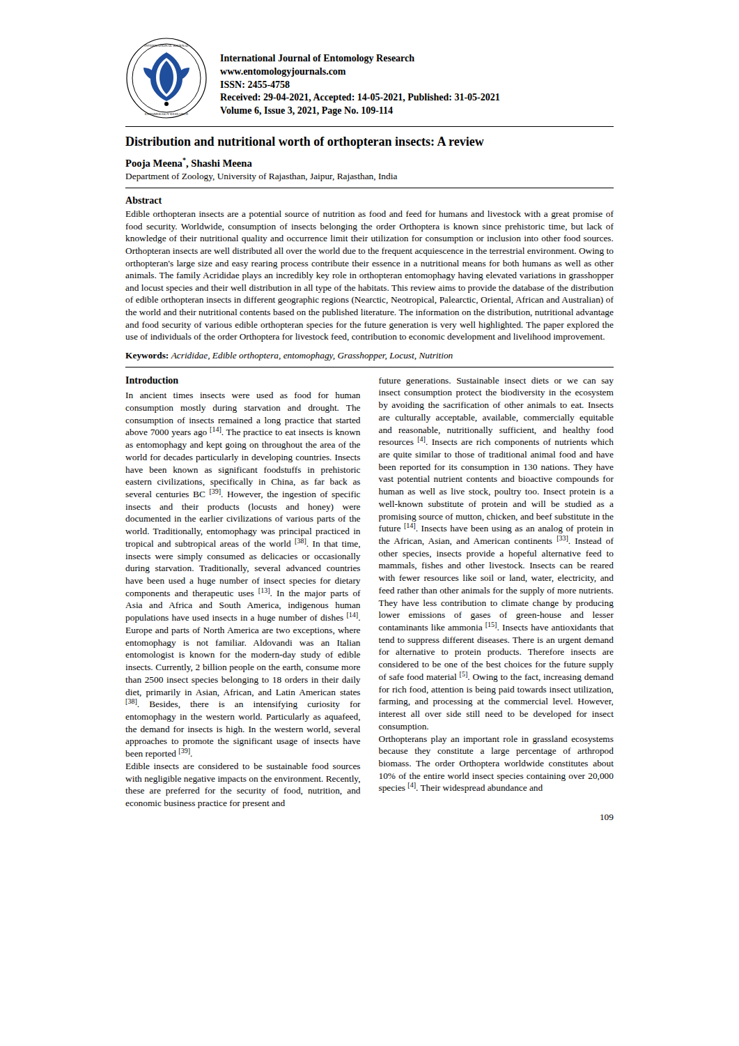INTERNATIONAL JOURNAL ENTOMOLOGY RESEARCH
International Journal of Entomology Research
www.entomologyjournals.com
ISSN: 2455-4758
Received: 29-04-2021, Accepted: 14-05-2021, Published: 31-05-2021
Volume 6, Issue 3, 2021, Page No. 109-114
Distribution and nutritional worth of orthopteran insects: A review
Pooja Meena*, Shashi Meena
Department of Zoology, University of Rajasthan, Jaipur, Rajasthan, India
Abstract
Edible orthopteran insects are a potential source of nutrition as food and feed for humans and livestock with a great promise of food security. Worldwide, consumption of insects belonging the order Orthoptera is known since prehistoric time, but lack of knowledge of their nutritional quality and occurrence limit their utilization for consumption or inclusion into other food sources. Orthopteran insects are well distributed all over the world due to the frequent acquiescence in the terrestrial environment. Owing to orthopteran's large size and easy rearing process contribute their essence in a nutritional means for both humans as well as other animals. The family Acrididae plays an incredibly key role in orthopteran entomophagy having elevated variations in grasshopper and locust species and their well distribution in all type of the habitats. This review aims to provide the database of the distribution of edible orthopteran insects in different geographic regions (Nearctic, Neotropical, Palearctic, Oriental, African and Australian) of the world and their nutritional contents based on the published literature. The information on the distribution, nutritional advantage and food security of various edible orthopteran species for the future generation is very well highlighted. The paper explored the use of individuals of the order Orthoptera for livestock feed, contribution to economic development and livelihood improvement.
Keywords: Acrididae, Edible orthoptera, entomophagy, Grasshopper, Locust, Nutrition
Introduction
In ancient times insects were used as food for human consumption mostly during starvation and drought. The consumption of insects remained a long practice that started above 7000 years ago [14]. The practice to eat insects is known as entomophagy and kept going on throughout the area of the world for decades particularly in developing countries. Insects have been known as significant foodstuffs in prehistoric eastern civilizations, specifically in China, as far back as several centuries BC [39]. However, the ingestion of specific insects and their products (locusts and honey) were documented in the earlier civilizations of various parts of the world. Traditionally, entomophagy was principal practiced in tropical and subtropical areas of the world [38]. In that time, insects were simply consumed as delicacies or occasionally during starvation. Traditionally, several advanced countries have been used a huge number of insect species for dietary components and therapeutic uses [13]. In the major parts of Asia and Africa and South America, indigenous human populations have used insects in a huge number of dishes [14]. Europe and parts of North America are two exceptions, where entomophagy is not familiar. Aldovandi was an Italian entomologist is known for the modern-day study of edible insects. Currently, 2 billion people on the earth, consume more than 2500 insect species belonging to 18 orders in their daily diet, primarily in Asian, African, and Latin American states [38]. Besides, there is an intensifying curiosity for entomophagy in the western world. Particularly as aquafeed, the demand for insects is high. In the western world, several approaches to promote the significant usage of insects have been reported [39].
Edible insects are considered to be sustainable food sources with negligible negative impacts on the environment. Recently, these are preferred for the security of food, nutrition, and economic business practice for present and
future generations. Sustainable insect diets or we can say insect consumption protect the biodiversity in the ecosystem by avoiding the sacrification of other animals to eat. Insects are culturally acceptable, available, commercially equitable and reasonable, nutritionally sufficient, and healthy food resources [4]. Insects are rich components of nutrients which are quite similar to those of traditional animal food and have been reported for its consumption in 130 nations. They have vast potential nutrient contents and bioactive compounds for human as well as live stock, poultry too. Insect protein is a well-known substitute of protein and will be studied as a promising source of mutton, chicken, and beef substitute in the future [14]. Insects have been using as an analog of protein in the African, Asian, and American continents [33]. Instead of other species, insects provide a hopeful alternative feed to mammals, fishes and other livestock. Insects can be reared with fewer resources like soil or land, water, electricity, and feed rather than other animals for the supply of more nutrients. They have less contribution to climate change by producing lower emissions of gases of green-house and lesser contaminants like ammonia [15]. Insects have antioxidants that tend to suppress different diseases. There is an urgent demand for alternative to protein products. Therefore insects are considered to be one of the best choices for the future supply of safe food material [5]. Owing to the fact, increasing demand for rich food, attention is being paid towards insect utilization, farming, and processing at the commercial level. However, interest all over side still need to be developed for insect consumption.
Orthopterans play an important role in grassland ecosystems because they constitute a large percentage of arthropod biomass. The order Orthoptera worldwide constitutes about 10% of the entire world insect species containing over 20,000 species [4]. Their widespread abundance and
109